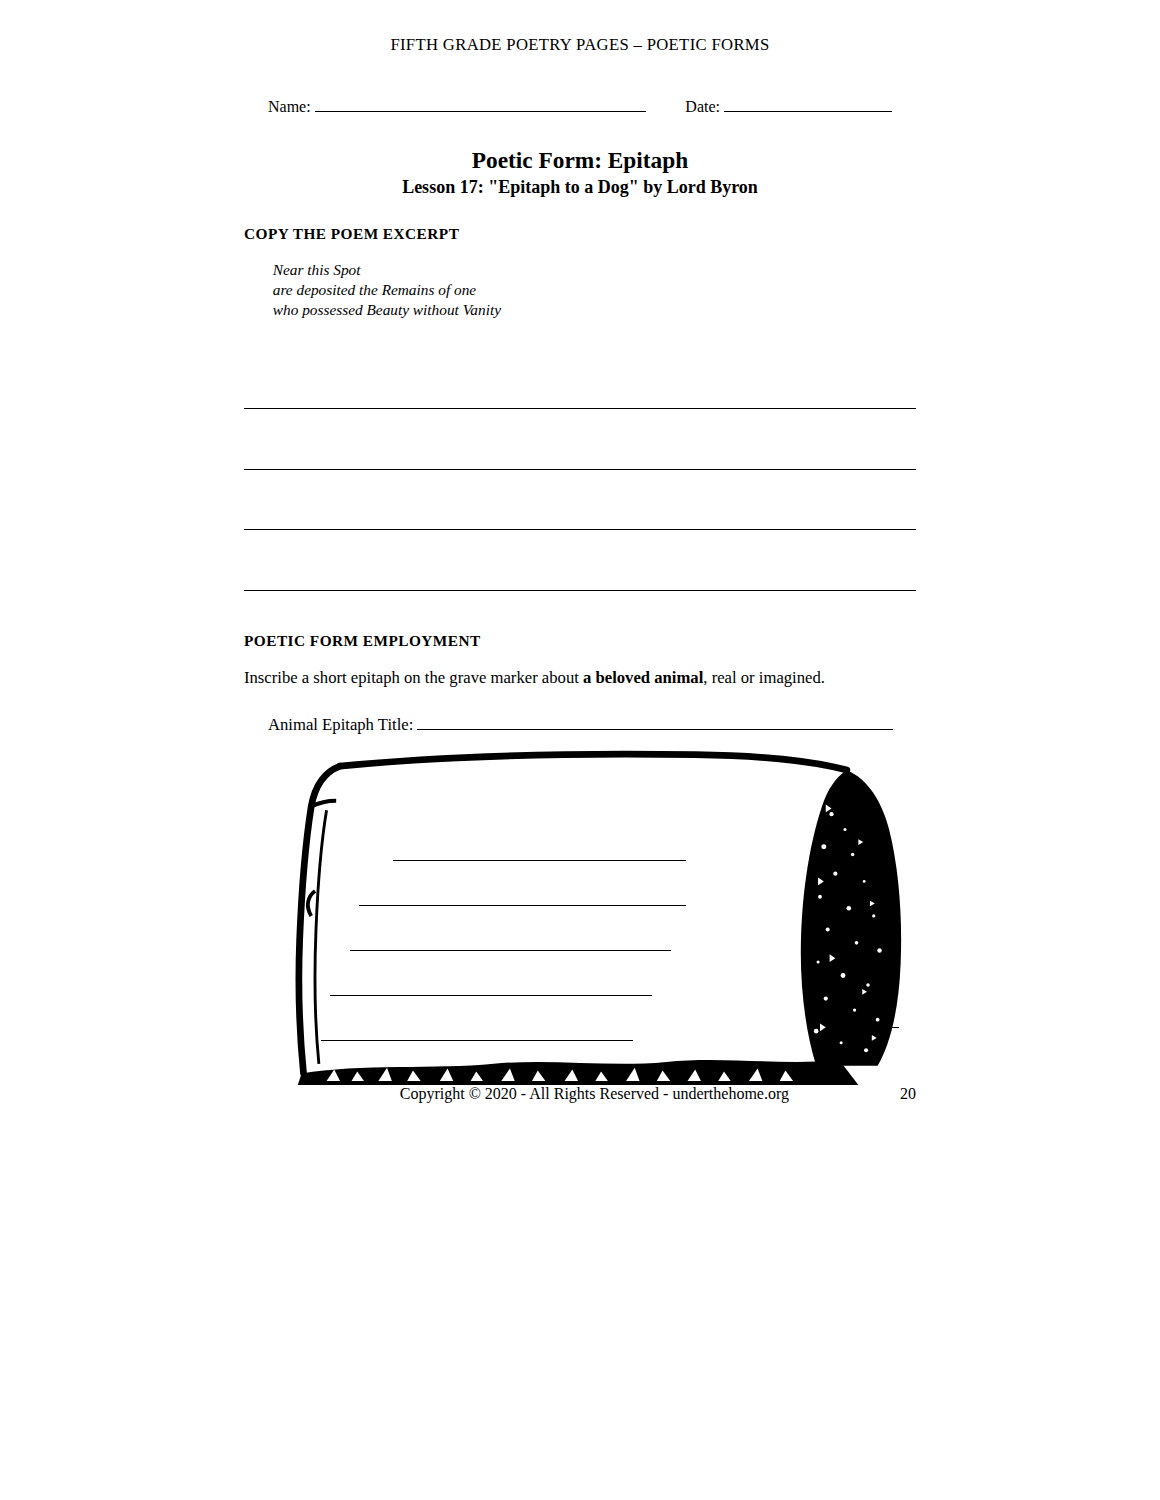FIFTH GRADE POETRY PAGES – POETIC FORMS
Name: Date:
Poetic Form: Epitaph
Lesson 17: "Epitaph to a Dog" by Lord Byron
COPY THE POEM EXCERPT
Near this Spot
are deposited the Remains of one
who possessed Beauty without Vanity
POETIC FORM EMPLOYMENT
Inscribe a short epitaph on the grave marker about a beloved animal, real or imagined.
Animal Epitaph Title:
Copyright © 2020 - All Rights Reserved - underthehome.org 20